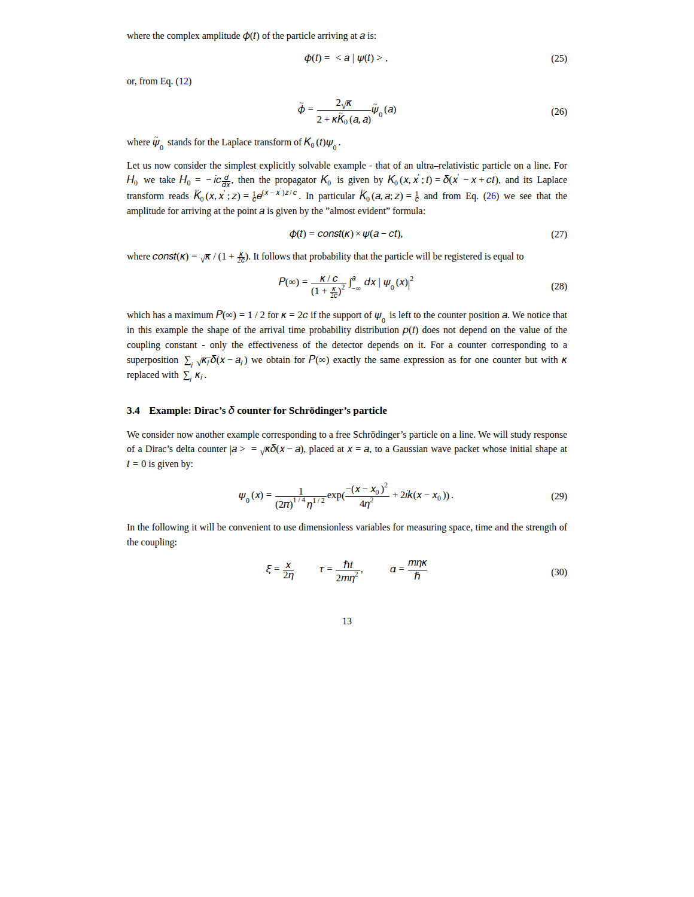where the complex amplitude ϕ(t) of the particle arriving at a is:
ϕ(t)= <a|ψ(t)>, (25)
or, from Eq. (12)
ϕ~ = 2κ 2+κK~0(a,a) ψ~0(a) (26)
where ψ~0 stands for the Laplace transform of K0(t)ψ0.
Let us now consider the simplest explicitly solvable example - that of an ultra–relativistic particle on a line. For H0 we take H0=−icddx, then the propagator K0 is given by K0(x,x′;t)=δ(x′−x+ct), and its Laplace transform reads K~0(x,x′;z)=1ce(x−x′)z/c. In particular K~0(a,a;z)=1c and from Eq. (26) we see that the amplitude for arriving at the point a is given by the ”almost evident” formula:
ϕ(t)= const(κ) × ψ(a−ct), (27)
where const(κ)=κ/(1+κ2c). It follows that probability that the particle will be registered is equal to
P(∞)= κ/c (1+κ2c)2 ∫−∞a dx|ψ0(x)|2 (28)
which has a maximum P(∞)=1/2 for κ=2c if the support of ψ0 is left to the counter position a. We notice that in this example the shape of the arrival time probability distribution p(t) does not depend on the value of the coupling constant - only the effectiveness of the detector depends on it. For a counter corresponding to a superposition ∑iκiδ(x−ai) we obtain for P(∞) exactly the same expression as for one counter but with κ replaced with ∑iκi.
3.4 Example: Dirac’s δ counter for Schrödinger’s particle
We consider now another example corresponding to a free Schrödinger’s particle on a line. We will study response of a Dirac’s delta counter |a>=κδ(x−a), placed at x=a, to a Gaussian wave packet whose initial shape at t=0 is given by:
ψ0(x)= 1 (2π)1/4η1/2 exp ( −(x−x0)2 4η2 + 2ik(x−x0) ) . (29)
In the following it will be convenient to use dimensionless variables for measuring space, time and the strength of the coupling:
ξ=x2η τ=ℏt2mη2 , α=mηκℏ (30)
13